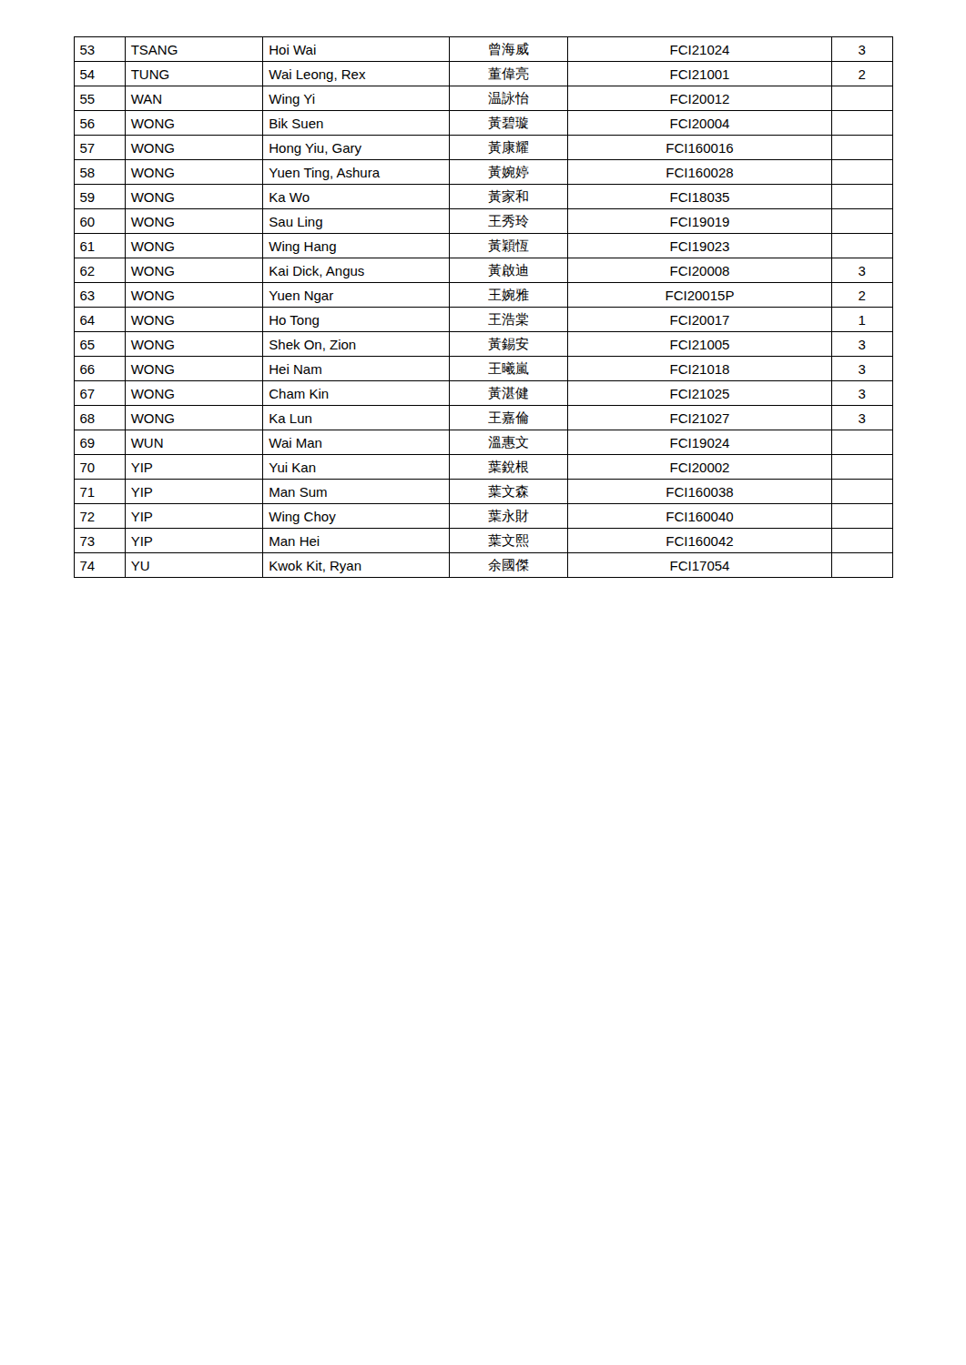| 53 | TSANG | Hoi Wai | 曾海威 | FCI21024 | 3 |
| 54 | TUNG | Wai Leong, Rex | 董偉亮 | FCI21001 | 2 |
| 55 | WAN | Wing Yi | 温詠怡 | FCI20012 | |
| 56 | WONG | Bik Suen | 黃碧璇 | FCI20004 | |
| 57 | WONG | Hong Yiu, Gary | 黃康耀 | FCI160016 | |
| 58 | WONG | Yuen Ting, Ashura | 黃婉婷 | FCI160028 | |
| 59 | WONG | Ka Wo | 黃家和 | FCI18035 | |
| 60 | WONG | Sau Ling | 王秀玲 | FCI19019 | |
| 61 | WONG | Wing Hang | 黃穎恆 | FCI19023 | |
| 62 | WONG | Kai Dick, Angus | 黃啟迪 | FCI20008 | 3 |
| 63 | WONG | Yuen Ngar | 王婉雅 | FCI20015P | 2 |
| 64 | WONG | Ho Tong | 王浩棠 | FCI20017 | 1 |
| 65 | WONG | Shek On, Zion | 黃錫安 | FCI21005 | 3 |
| 66 | WONG | Hei Nam | 王曦嵐 | FCI21018 | 3 |
| 67 | WONG | Cham Kin | 黃湛健 | FCI21025 | 3 |
| 68 | WONG | Ka Lun | 王嘉倫 | FCI21027 | 3 |
| 69 | WUN | Wai Man | 溫惠文 | FCI19024 | |
| 70 | YIP | Yui Kan | 葉銳根 | FCI20002 | |
| 71 | YIP | Man Sum | 葉文森 | FCI160038 | |
| 72 | YIP | Wing Choy | 葉永財 | FCI160040 | |
| 73 | YIP | Man Hei | 葉文熙 | FCI160042 | |
| 74 | YU | Kwok Kit, Ryan | 余國傑 | FCI17054 | |